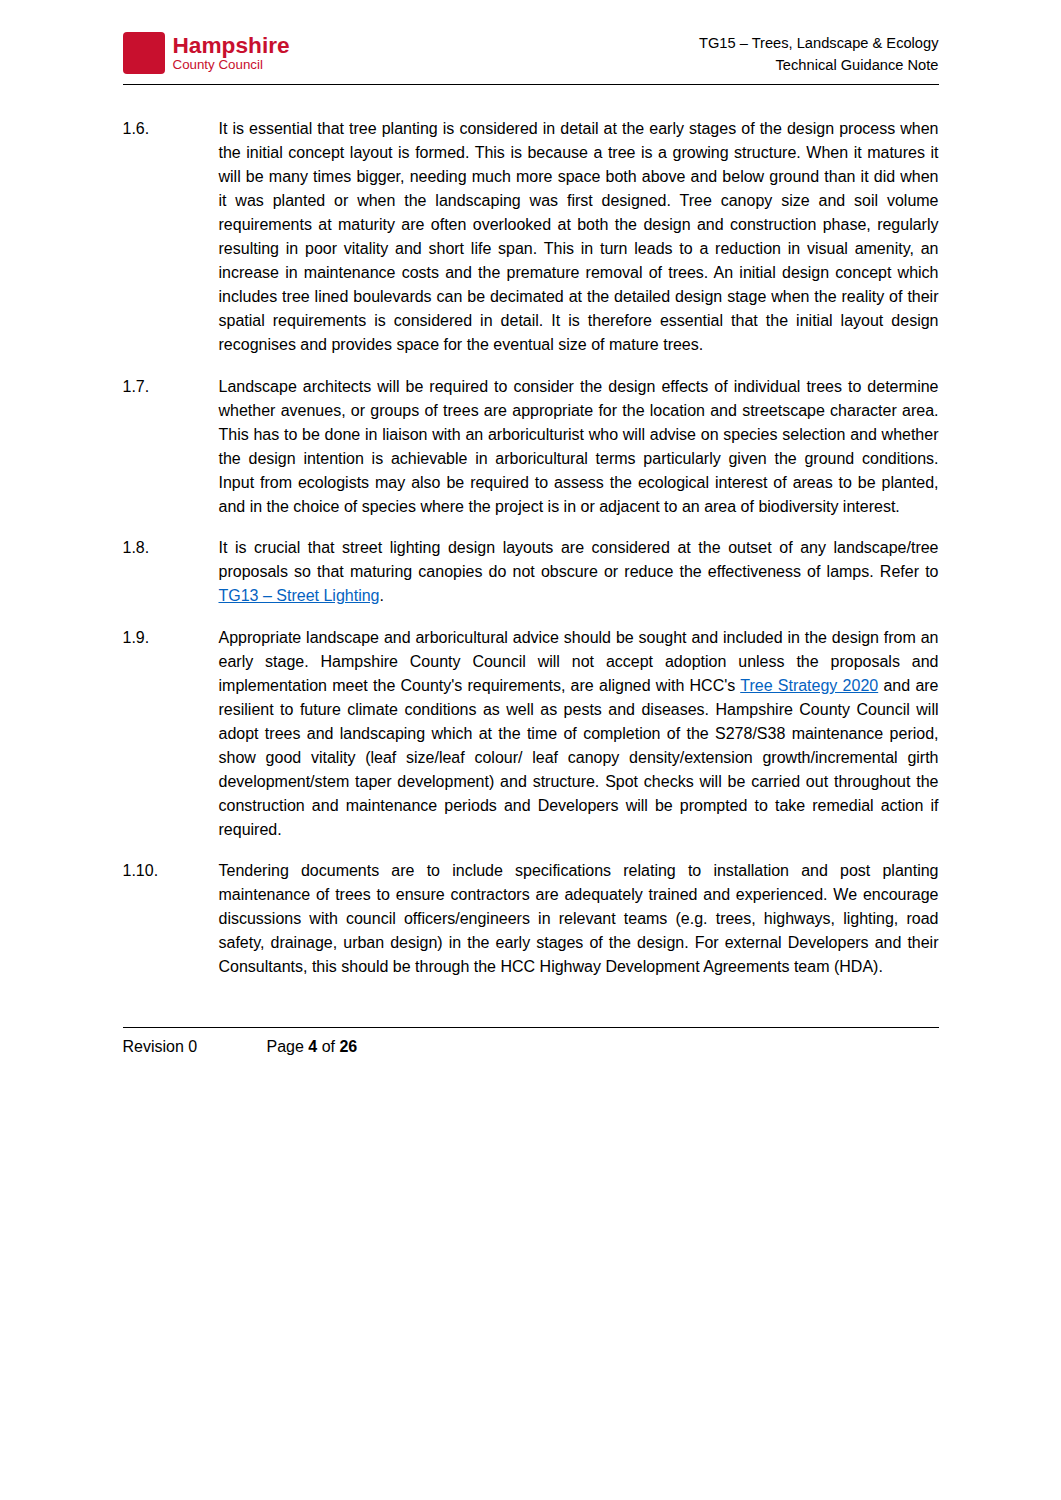Hampshire
County Council
TG15 – Trees, Landscape & Ecology
Technical Guidance Note
1.6. It is essential that tree planting is considered in detail at the early stages of the design process when the initial concept layout is formed. This is because a tree is a growing structure. When it matures it will be many times bigger, needing much more space both above and below ground than it did when it was planted or when the landscaping was first designed. Tree canopy size and soil volume requirements at maturity are often overlooked at both the design and construction phase, regularly resulting in poor vitality and short life span. This in turn leads to a reduction in visual amenity, an increase in maintenance costs and the premature removal of trees. An initial design concept which includes tree lined boulevards can be decimated at the detailed design stage when the reality of their spatial requirements is considered in detail. It is therefore essential that the initial layout design recognises and provides space for the eventual size of mature trees.
1.7. Landscape architects will be required to consider the design effects of individual trees to determine whether avenues, or groups of trees are appropriate for the location and streetscape character area. This has to be done in liaison with an arboriculturist who will advise on species selection and whether the design intention is achievable in arboricultural terms particularly given the ground conditions. Input from ecologists may also be required to assess the ecological interest of areas to be planted, and in the choice of species where the project is in or adjacent to an area of biodiversity interest.
1.8. It is crucial that street lighting design layouts are considered at the outset of any landscape/tree proposals so that maturing canopies do not obscure or reduce the effectiveness of lamps. Refer to TG13 – Street Lighting.
1.9. Appropriate landscape and arboricultural advice should be sought and included in the design from an early stage. Hampshire County Council will not accept adoption unless the proposals and implementation meet the County's requirements, are aligned with HCC's Tree Strategy 2020 and are resilient to future climate conditions as well as pests and diseases. Hampshire County Council will adopt trees and landscaping which at the time of completion of the S278/S38 maintenance period, show good vitality (leaf size/leaf colour/ leaf canopy density/extension growth/incremental girth development/stem taper development) and structure. Spot checks will be carried out throughout the construction and maintenance periods and Developers will be prompted to take remedial action if required.
1.10. Tendering documents are to include specifications relating to installation and post planting maintenance of trees to ensure contractors are adequately trained and experienced. We encourage discussions with council officers/engineers in relevant teams (e.g. trees, highways, lighting, road safety, drainage, urban design) in the early stages of the design. For external Developers and their Consultants, this should be through the HCC Highway Development Agreements team (HDA).
Revision 0
Page 4 of 26